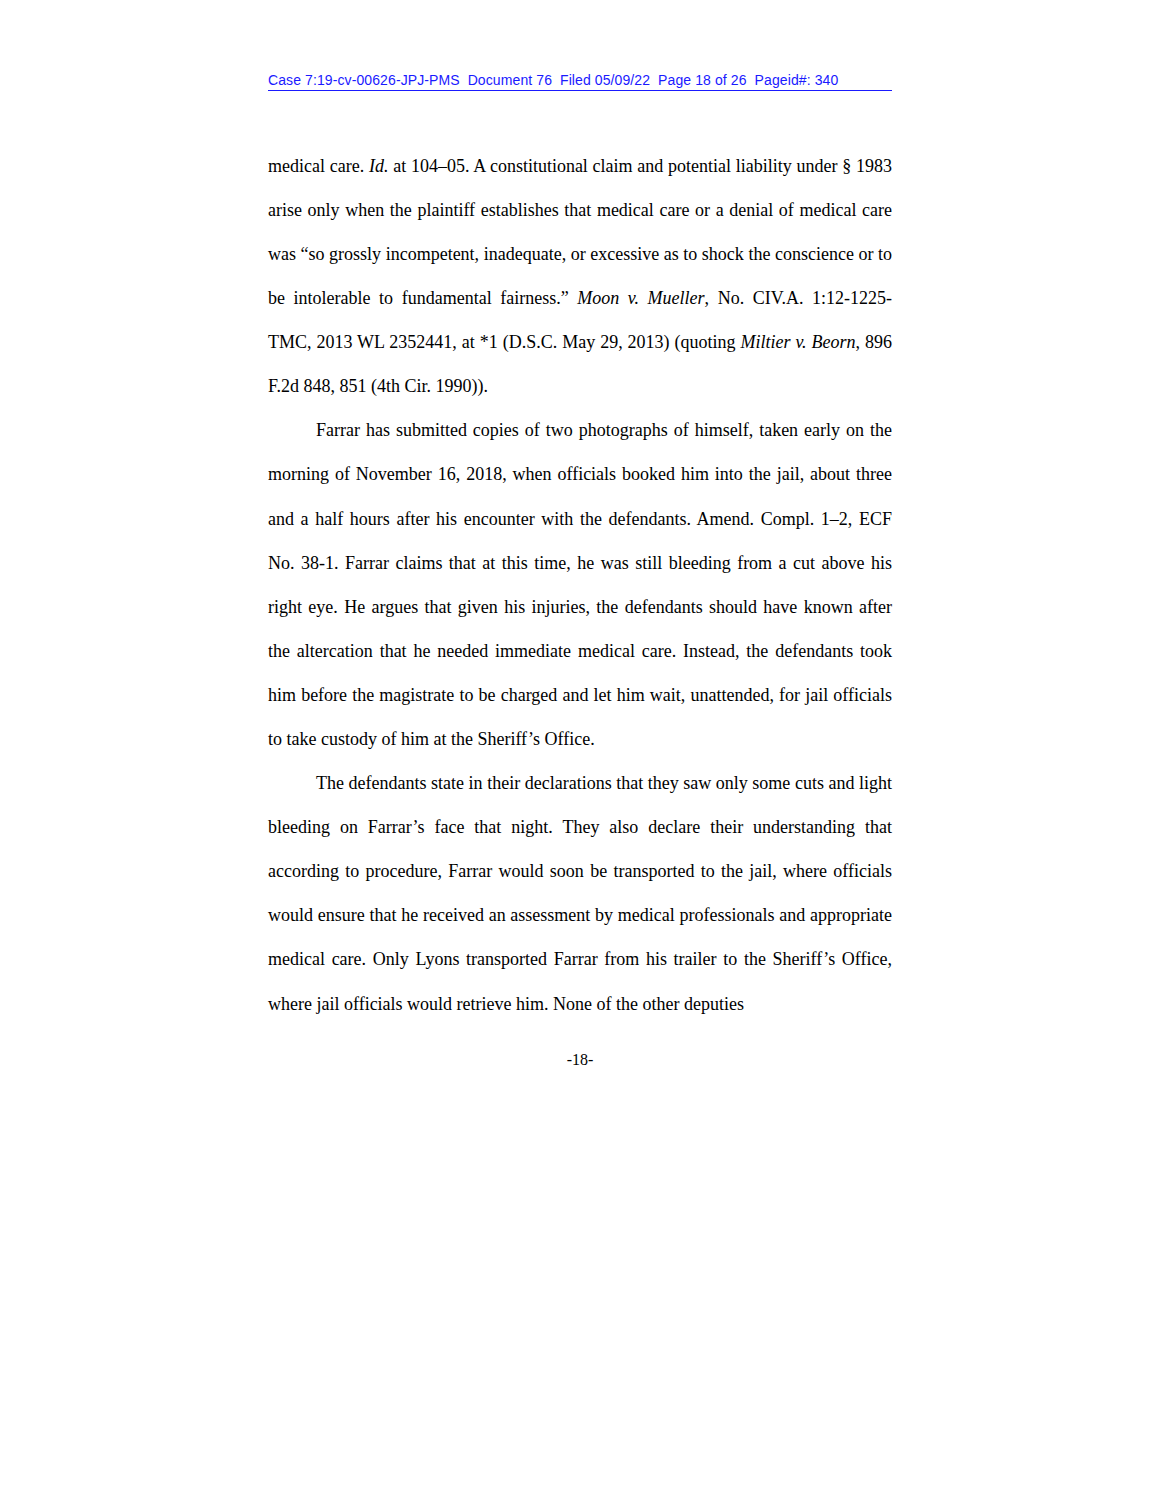Case 7:19-cv-00626-JPJ-PMS Document 76 Filed 05/09/22 Page 18 of 26 Pageid#: 340
medical care. Id. at 104–05. A constitutional claim and potential liability under § 1983 arise only when the plaintiff establishes that medical care or a denial of medical care was “so grossly incompetent, inadequate, or excessive as to shock the conscience or to be intolerable to fundamental fairness.” Moon v. Mueller, No. CIV.A. 1:12-1225-TMC, 2013 WL 2352441, at *1 (D.S.C. May 29, 2013) (quoting Miltier v. Beorn, 896 F.2d 848, 851 (4th Cir. 1990)).
Farrar has submitted copies of two photographs of himself, taken early on the morning of November 16, 2018, when officials booked him into the jail, about three and a half hours after his encounter with the defendants. Amend. Compl. 1–2, ECF No. 38-1. Farrar claims that at this time, he was still bleeding from a cut above his right eye. He argues that given his injuries, the defendants should have known after the altercation that he needed immediate medical care. Instead, the defendants took him before the magistrate to be charged and let him wait, unattended, for jail officials to take custody of him at the Sheriff’s Office.
The defendants state in their declarations that they saw only some cuts and light bleeding on Farrar’s face that night. They also declare their understanding that according to procedure, Farrar would soon be transported to the jail, where officials would ensure that he received an assessment by medical professionals and appropriate medical care. Only Lyons transported Farrar from his trailer to the Sheriff’s Office, where jail officials would retrieve him. None of the other deputies
-18-